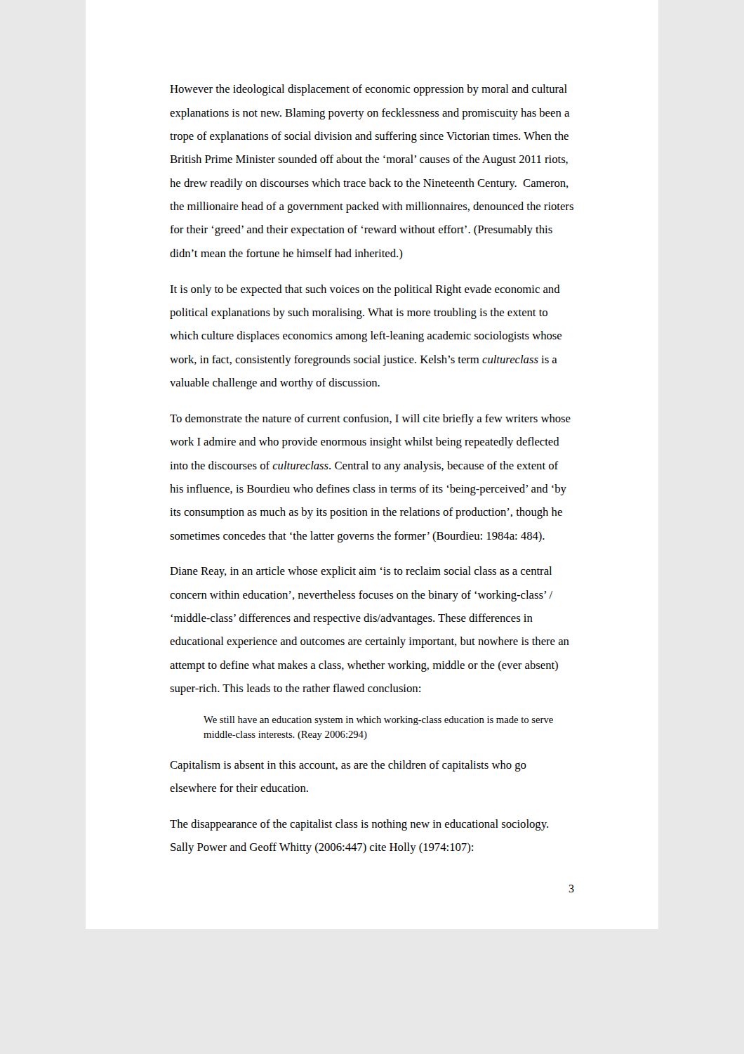However the ideological displacement of economic oppression by moral and cultural explanations is not new. Blaming poverty on fecklessness and promiscuity has been a trope of explanations of social division and suffering since Victorian times. When the British Prime Minister sounded off about the ‘moral’ causes of the August 2011 riots, he drew readily on discourses which trace back to the Nineteenth Century. Cameron, the millionaire head of a government packed with millionnaires, denounced the rioters for their ‘greed’ and their expectation of ‘reward without effort’. (Presumably this didn’t mean the fortune he himself had inherited.)
It is only to be expected that such voices on the political Right evade economic and political explanations by such moralising. What is more troubling is the extent to which culture displaces economics among left-leaning academic sociologists whose work, in fact, consistently foregrounds social justice. Kelsh’s term cultureclass is a valuable challenge and worthy of discussion.
To demonstrate the nature of current confusion, I will cite briefly a few writers whose work I admire and who provide enormous insight whilst being repeatedly deflected into the discourses of cultureclass. Central to any analysis, because of the extent of his influence, is Bourdieu who defines class in terms of its ‘being-perceived’ and ‘by its consumption as much as by its position in the relations of production’, though he sometimes concedes that ‘the latter governs the former’ (Bourdieu: 1984a: 484).
Diane Reay, in an article whose explicit aim ‘is to reclaim social class as a central concern within education’, nevertheless focuses on the binary of ‘working-class’ / ‘middle-class’ differences and respective dis/advantages. These differences in educational experience and outcomes are certainly important, but nowhere is there an attempt to define what makes a class, whether working, middle or the (ever absent) super-rich. This leads to the rather flawed conclusion:
We still have an education system in which working-class education is made to serve middle-class interests. (Reay 2006:294)
Capitalism is absent in this account, as are the children of capitalists who go elsewhere for their education.
The disappearance of the capitalist class is nothing new in educational sociology. Sally Power and Geoff Whitty (2006:447) cite Holly (1974:107):
3